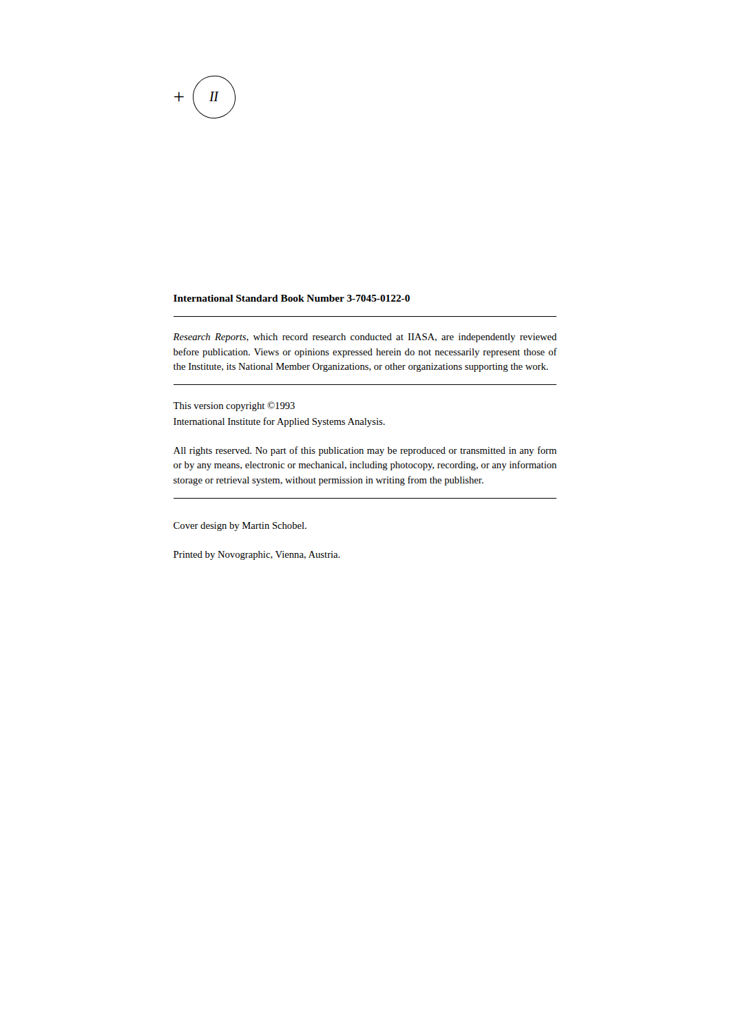+ II
International Standard Book Number 3-7045-0122-0
Research Reports, which record research conducted at IIASA, are independently reviewed before publication. Views or opinions expressed herein do not necessarily represent those of the Institute, its National Member Organizations, or other organizations supporting the work.
This version copyright ©1993
International Institute for Applied Systems Analysis.
All rights reserved. No part of this publication may be reproduced or transmitted in any form or by any means, electronic or mechanical, including photocopy, recording, or any information storage or retrieval system, without permission in writing from the publisher.
Cover design by Martin Schobel.
Printed by Novographic, Vienna, Austria.